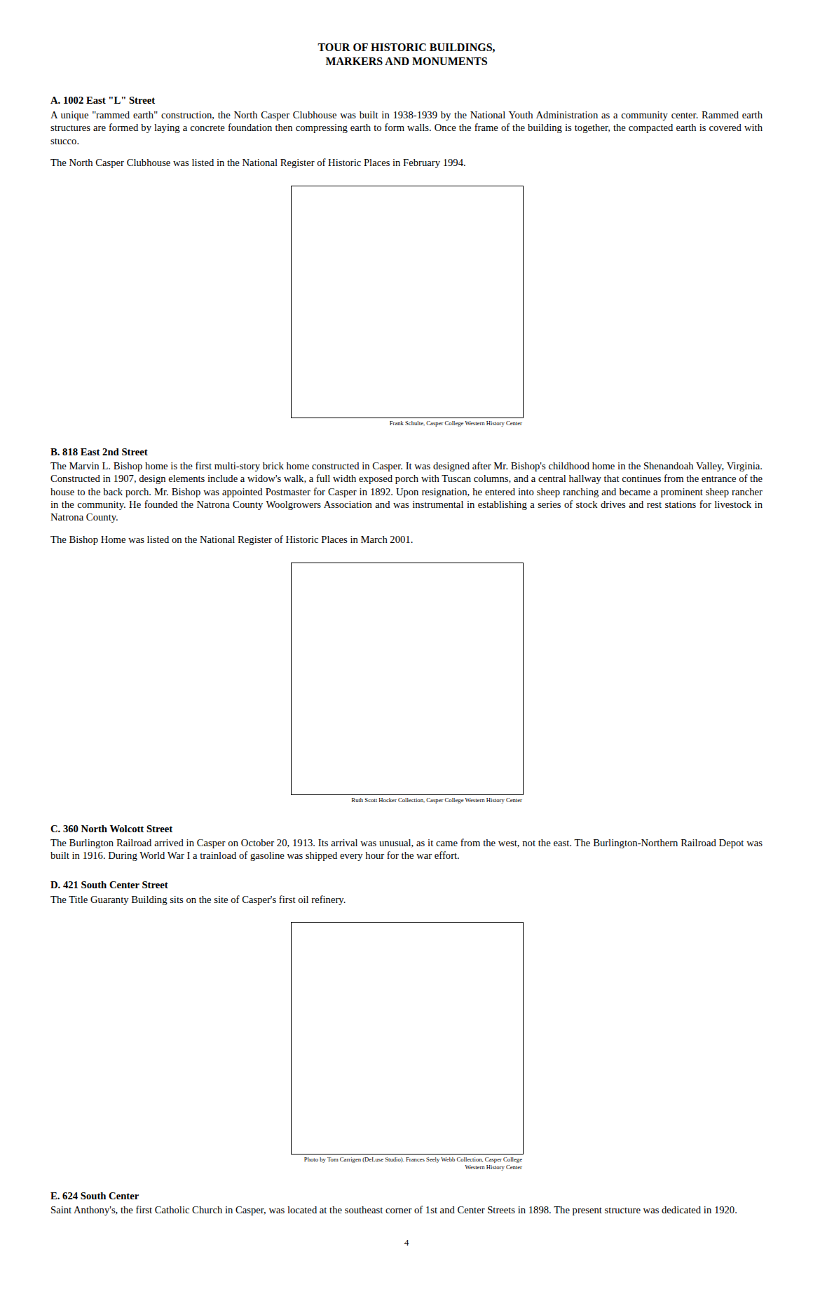TOUR OF HISTORIC BUILDINGS,
MARKERS AND MONUMENTS
A. 1002 East "L" Street
A unique "rammed earth" construction, the North Casper Clubhouse was built in 1938-1939 by the National Youth Administration as a community center. Rammed earth structures are formed by laying a concrete foundation then compressing earth to form walls. Once the frame of the building is together, the compacted earth is covered with stucco.
The North Casper Clubhouse was listed in the National Register of Historic Places in February 1994.
Frank Schulte, Casper College Western History Center
B. 818 East 2nd Street
The Marvin L. Bishop home is the first multi-story brick home constructed in Casper. It was designed after Mr. Bishop's childhood home in the Shenandoah Valley, Virginia. Constructed in 1907, design elements include a widow's walk, a full width exposed porch with Tuscan columns, and a central hallway that continues from the entrance of the house to the back porch. Mr. Bishop was appointed Postmaster for Casper in 1892. Upon resignation, he entered into sheep ranching and became a prominent sheep rancher in the community. He founded the Natrona County Woolgrowers Association and was instrumental in establishing a series of stock drives and rest stations for livestock in Natrona County.
The Bishop Home was listed on the National Register of Historic Places in March 2001.
Ruth Scott Hocker Collection, Casper College Western History Center
C. 360 North Wolcott Street
The Burlington Railroad arrived in Casper on October 20, 1913. Its arrival was unusual, as it came from the west, not the east. The Burlington-Northern Railroad Depot was built in 1916. During World War I a trainload of gasoline was shipped every hour for the war effort.
D. 421 South Center Street
The Title Guaranty Building sits on the site of Casper's first oil refinery.
Photo by Tom Carrigen (DeLuse Studio). Frances Seely Webb Collection, Casper College Western History Center
E. 624 South Center
Saint Anthony's, the first Catholic Church in Casper, was located at the southeast corner of 1st and Center Streets in 1898. The present structure was dedicated in 1920.
4